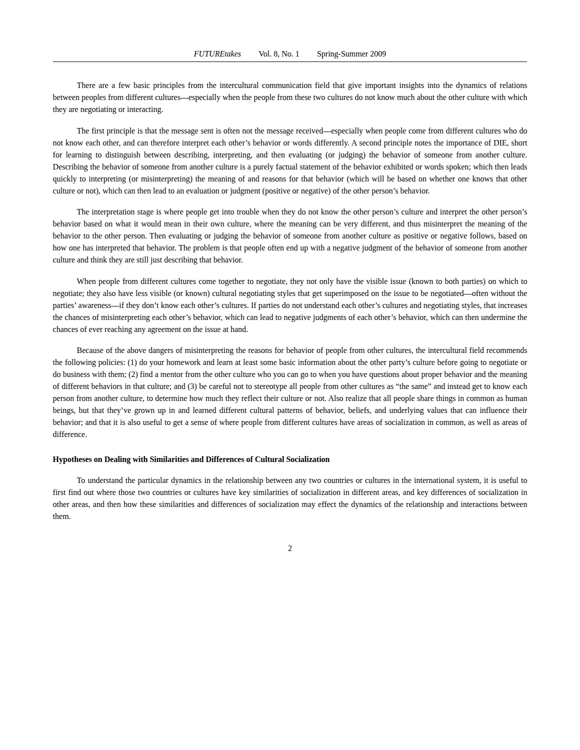FUTUREtakes Vol. 8, No. 1 Spring-Summer 2009
There are a few basic principles from the intercultural communication field that give important insights into the dynamics of relations between peoples from different cultures—especially when the people from these two cultures do not know much about the other culture with which they are negotiating or interacting.
The first principle is that the message sent is often not the message received—especially when people come from different cultures who do not know each other, and can therefore interpret each other’s behavior or words differently. A second principle notes the importance of DIE, short for learning to distinguish between describing, interpreting, and then evaluating (or judging) the behavior of someone from another culture. Describing the behavior of someone from another culture is a purely factual statement of the behavior exhibited or words spoken; which then leads quickly to interpreting (or misinterpreting) the meaning of and reasons for that behavior (which will be based on whether one knows that other culture or not), which can then lead to an evaluation or judgment (positive or negative) of the other person’s behavior.
The interpretation stage is where people get into trouble when they do not know the other person’s culture and interpret the other person’s behavior based on what it would mean in their own culture, where the meaning can be very different, and thus misinterpret the meaning of the behavior to the other person. Then evaluating or judging the behavior of someone from another culture as positive or negative follows, based on how one has interpreted that behavior. The problem is that people often end up with a negative judgment of the behavior of someone from another culture and think they are still just describing that behavior.
When people from different cultures come together to negotiate, they not only have the visible issue (known to both parties) on which to negotiate; they also have less visible (or known) cultural negotiating styles that get superimposed on the issue to be negotiated—often without the parties’ awareness—if they don’t know each other’s cultures. If parties do not understand each other’s cultures and negotiating styles, that increases the chances of misinterpreting each other’s behavior, which can lead to negative judgments of each other’s behavior, which can then undermine the chances of ever reaching any agreement on the issue at hand.
Because of the above dangers of misinterpreting the reasons for behavior of people from other cultures, the intercultural field recommends the following policies: (1) do your homework and learn at least some basic information about the other party’s culture before going to negotiate or do business with them; (2) find a mentor from the other culture who you can go to when you have questions about proper behavior and the meaning of different behaviors in that culture; and (3) be careful not to stereotype all people from other cultures as “the same” and instead get to know each person from another culture, to determine how much they reflect their culture or not. Also realize that all people share things in common as human beings, but that they’ve grown up in and learned different cultural patterns of behavior, beliefs, and underlying values that can influence their behavior; and that it is also useful to get a sense of where people from different cultures have areas of socialization in common, as well as areas of difference.
Hypotheses on Dealing with Similarities and Differences of Cultural Socialization
To understand the particular dynamics in the relationship between any two countries or cultures in the international system, it is useful to first find out where those two countries or cultures have key similarities of socialization in different areas, and key differences of socialization in other areas, and then how these similarities and differences of socialization may effect the dynamics of the relationship and interactions between them.
2